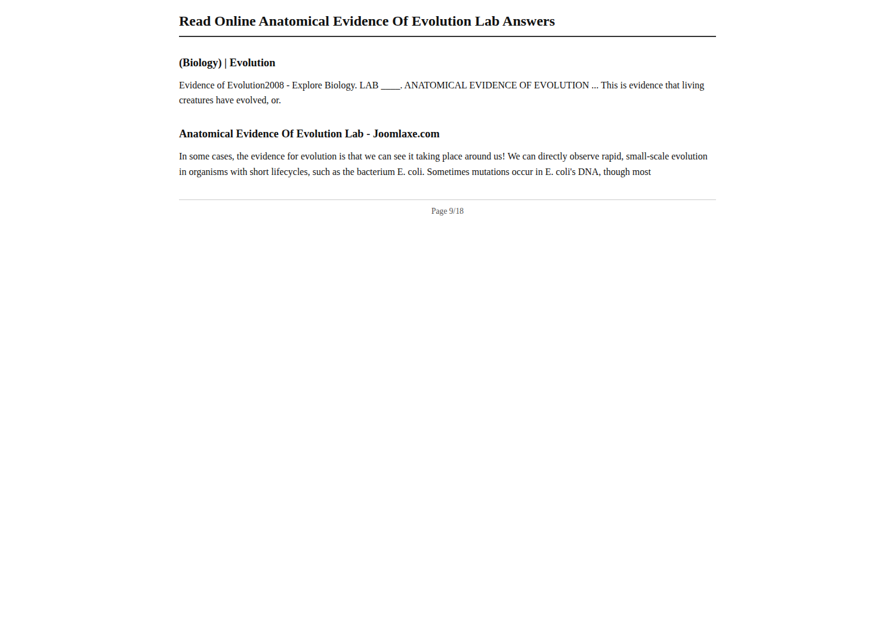Read Online Anatomical Evidence Of Evolution Lab Answers
(Biology) | Evolution
Evidence of Evolution2008 - Explore Biology. LAB ____. ANATOMICAL EVIDENCE OF EVOLUTION ... This is evidence that living creatures have evolved, or.
Anatomical Evidence Of Evolution Lab - Joomlaxe.com
In some cases, the evidence for evolution is that we can see it taking place around us! We can directly observe rapid, small-scale evolution in organisms with short lifecycles, such as the bacterium E. coli. Sometimes mutations occur in E. coli's DNA, though most
Page 9/18